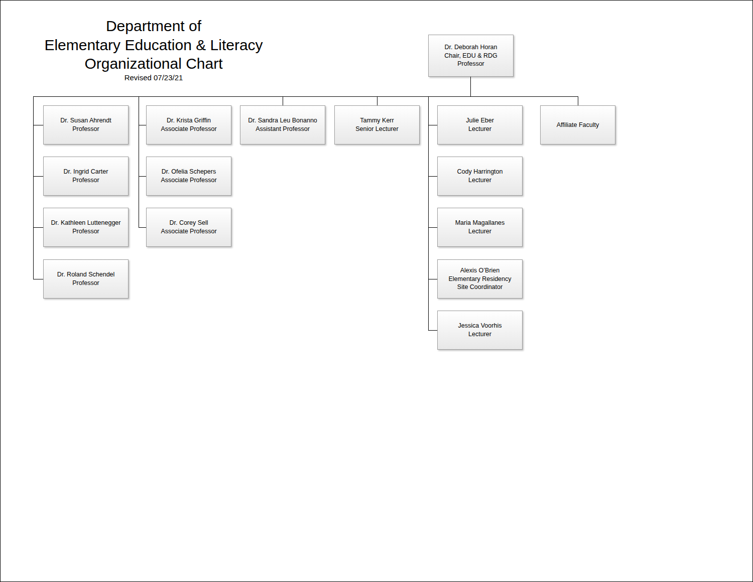Department of
Elementary Education & Literacy
Organizational Chart
Revised 07/23/21
Dr. Deborah Horan
Chair, EDU & RDG
Professor
Dr. Susan Ahrendt
Professor
Dr. Ingrid Carter
Professor
Dr. Kathleen Luttenegger
Professor
Dr. Roland Schendel
Professor
Dr. Krista Griffin
Associate Professor
Dr. Ofelia Schepers
Associate Professor
Dr. Corey Sell
Associate Professor
Dr. Sandra Leu Bonanno
Assistant Professor
Tammy Kerr
Senior Lecturer
Julie Eber
Lecturer
Cody Harrington
Lecturer
Maria Magallanes
Lecturer
Alexis O’Brien
Elementary Residency
Site Coordinator
Jessica Voorhis
Lecturer
Affiliate Faculty